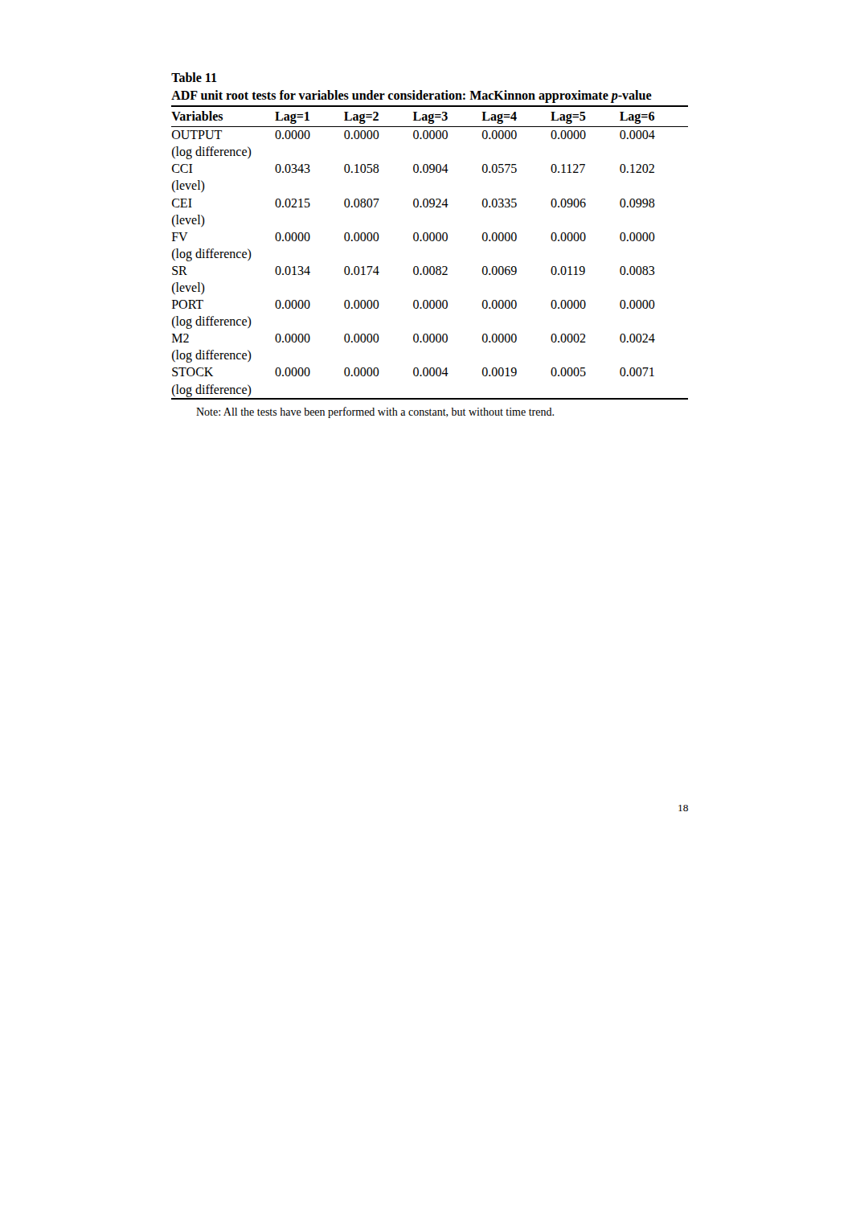Table 11 ADF unit root tests for variables under consideration: MacKinnon approximate p-value
| Variables | Lag=1 | Lag=2 | Lag=3 | Lag=4 | Lag=5 | Lag=6 |
| --- | --- | --- | --- | --- | --- | --- |
| OUTPUT | 0.0000 | 0.0000 | 0.0000 | 0.0000 | 0.0000 | 0.0004 |
| (log difference) | | | | | | |
| CCI | 0.0343 | 0.1058 | 0.0904 | 0.0575 | 0.1127 | 0.1202 |
| (level) | | | | | | |
| CEI | 0.0215 | 0.0807 | 0.0924 | 0.0335 | 0.0906 | 0.0998 |
| (level) | | | | | | |
| FV | 0.0000 | 0.0000 | 0.0000 | 0.0000 | 0.0000 | 0.0000 |
| (log difference) | | | | | | |
| SR | 0.0134 | 0.0174 | 0.0082 | 0.0069 | 0.0119 | 0.0083 |
| (level) | | | | | | |
| PORT | 0.0000 | 0.0000 | 0.0000 | 0.0000 | 0.0000 | 0.0000 |
| (log difference) | | | | | | |
| M2 | 0.0000 | 0.0000 | 0.0000 | 0.0000 | 0.0002 | 0.0024 |
| (log difference) | | | | | | |
| STOCK | 0.0000 | 0.0000 | 0.0004 | 0.0019 | 0.0005 | 0.0071 |
| (log difference) | | | | | | |
Note: All the tests have been performed with a constant, but without time trend.
18